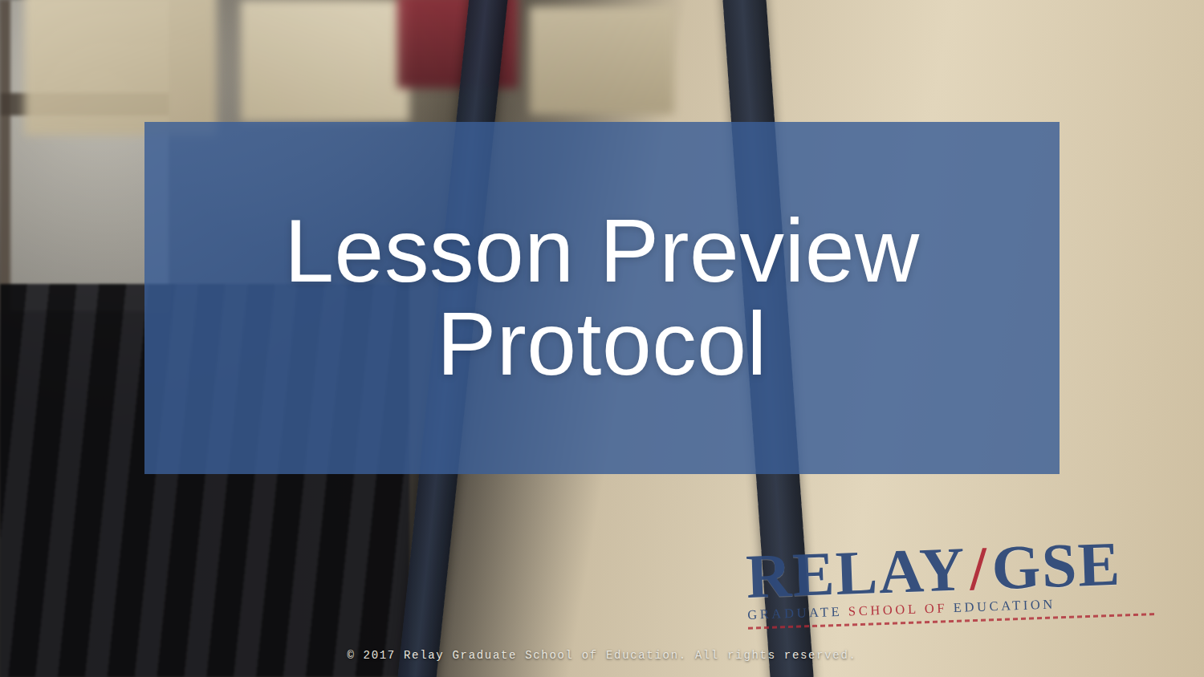RELAY/GSE
Graduate School of Education
Lesson Preview Protocol
© 2017 Relay Graduate School of Education. All rights reserved.